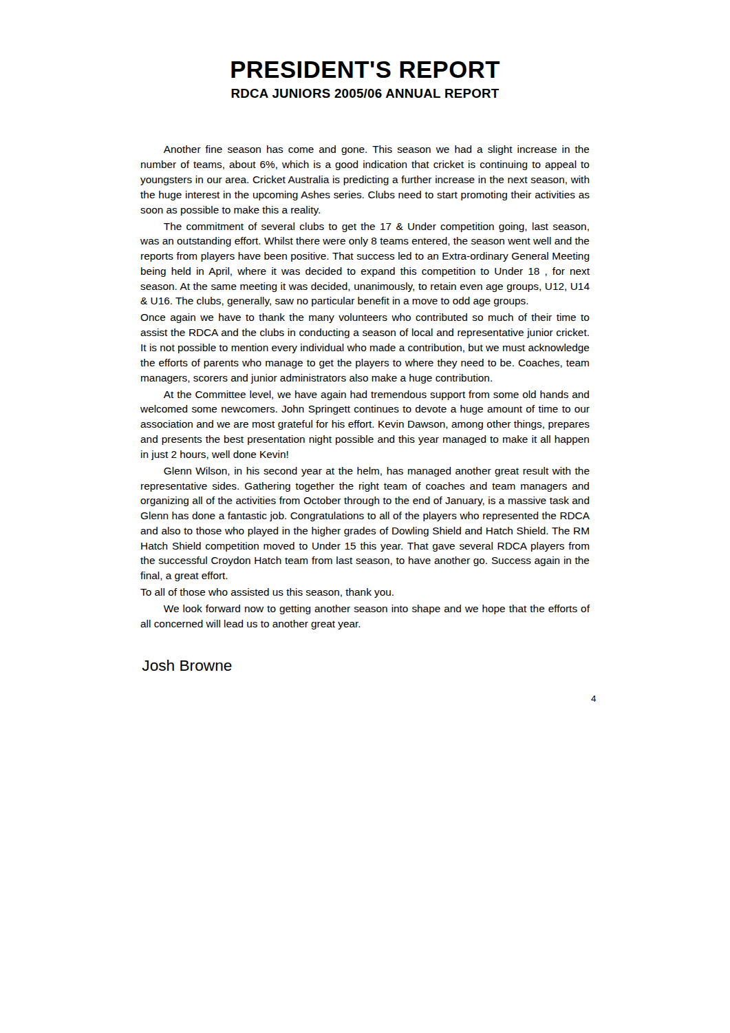PRESIDENT'S REPORT
RDCA JUNIORS 2005/06 ANNUAL REPORT
Another fine season has come and gone. This season we had a slight increase in the number of teams, about 6%, which is a good indication that cricket is continuing to appeal to youngsters in our area. Cricket Australia is predicting a further increase in the next season, with the huge interest in the upcoming Ashes series. Clubs need to start promoting their activities as soon as possible to make this a reality.
The commitment of several clubs to get the 17 & Under competition going, last season, was an outstanding effort. Whilst there were only 8 teams entered, the season went well and the reports from players have been positive. That success led to an Extra-ordinary General Meeting being held in April, where it was decided to expand this competition to Under 18 , for next season. At the same meeting it was decided, unanimously, to retain even age groups, U12, U14 & U16. The clubs, generally, saw no particular benefit in a move to odd age groups.
Once again we have to thank the many volunteers who contributed so much of their time to assist the RDCA and the clubs in conducting a season of local and representative junior cricket. It is not possible to mention every individual who made a contribution, but we must acknowledge the efforts of parents who manage to get the players to where they need to be. Coaches, team managers, scorers and junior administrators also make a huge contribution.
At the Committee level, we have again had tremendous support from some old hands and welcomed some newcomers. John Springett continues to devote a huge amount of time to our association and we are most grateful for his effort. Kevin Dawson, among other things, prepares and presents the best presentation night possible and this year managed to make it all happen in just 2 hours, well done Kevin!
Glenn Wilson, in his second year at the helm, has managed another great result with the representative sides. Gathering together the right team of coaches and team managers and organizing all of the activities from October through to the end of January, is a massive task and Glenn has done a fantastic job. Congratulations to all of the players who represented the RDCA and also to those who played in the higher grades of Dowling Shield and Hatch Shield. The RM Hatch Shield competition moved to Under 15 this year. That gave several RDCA players from the successful Croydon Hatch team from last season, to have another go. Success again in the final, a great effort.
To all of those who assisted us this season, thank you.
We look forward now to getting another season into shape and we hope that the efforts of all concerned will lead us to another great year.
Josh Browne
4